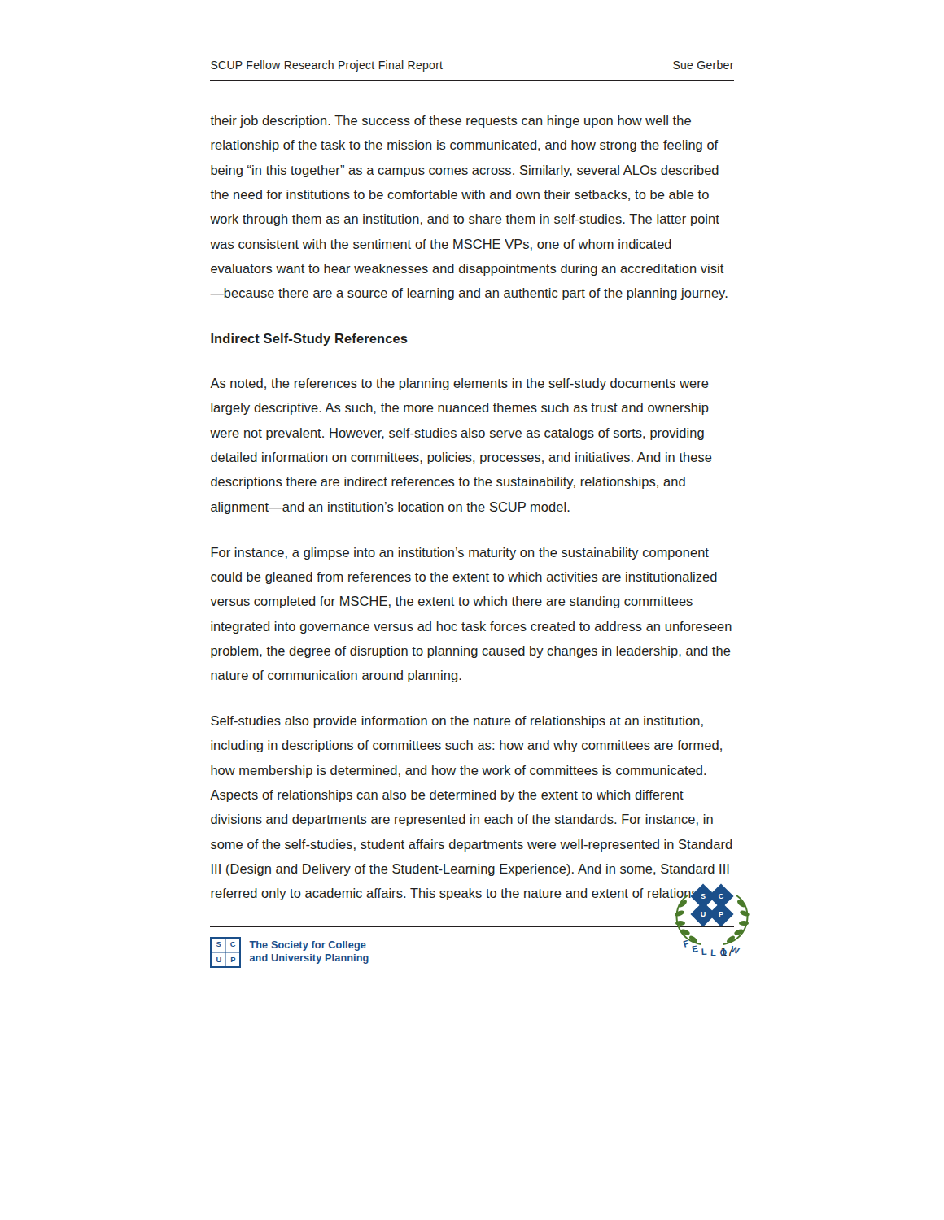SCUP Fellow Research Project Final Report
Sue Gerber
their job description. The success of these requests can hinge upon how well the relationship of the task to the mission is communicated, and how strong the feeling of being “in this together” as a campus comes across. Similarly, several ALOs described the need for institutions to be comfortable with and own their setbacks, to be able to work through them as an institution, and to share them in self-studies. The latter point was consistent with the sentiment of the MSCHE VPs, one of whom indicated evaluators want to hear weaknesses and disappointments during an accreditation visit—because there are a source of learning and an authentic part of the planning journey.
Indirect Self-Study References
As noted, the references to the planning elements in the self-study documents were largely descriptive. As such, the more nuanced themes such as trust and ownership were not prevalent. However, self-studies also serve as catalogs of sorts, providing detailed information on committees, policies, processes, and initiatives. And in these descriptions there are indirect references to the sustainability, relationships, and alignment—and an institution’s location on the SCUP model.
For instance, a glimpse into an institution’s maturity on the sustainability component could be gleaned from references to the extent to which activities are institutionalized versus completed for MSCHE, the extent to which there are standing committees integrated into governance versus ad hoc task forces created to address an unforeseen problem, the degree of disruption to planning caused by changes in leadership, and the nature of communication around planning.
Self-studies also provide information on the nature of relationships at an institution, including in descriptions of committees such as: how and why committees are formed, how membership is determined, and how the work of committees is communicated. Aspects of relationships can also be determined by the extent to which different divisions and departments are represented in each of the standards. For instance, in some of the self-studies, student affairs departments were well-represented in Standard III (Design and Delivery of the Student-Learning Experience). And in some, Standard III referred only to academic affairs. This speaks to the nature and extent of relationships.
S C U P
The Society for College
and University Planning
17
S C U P F E L L O W